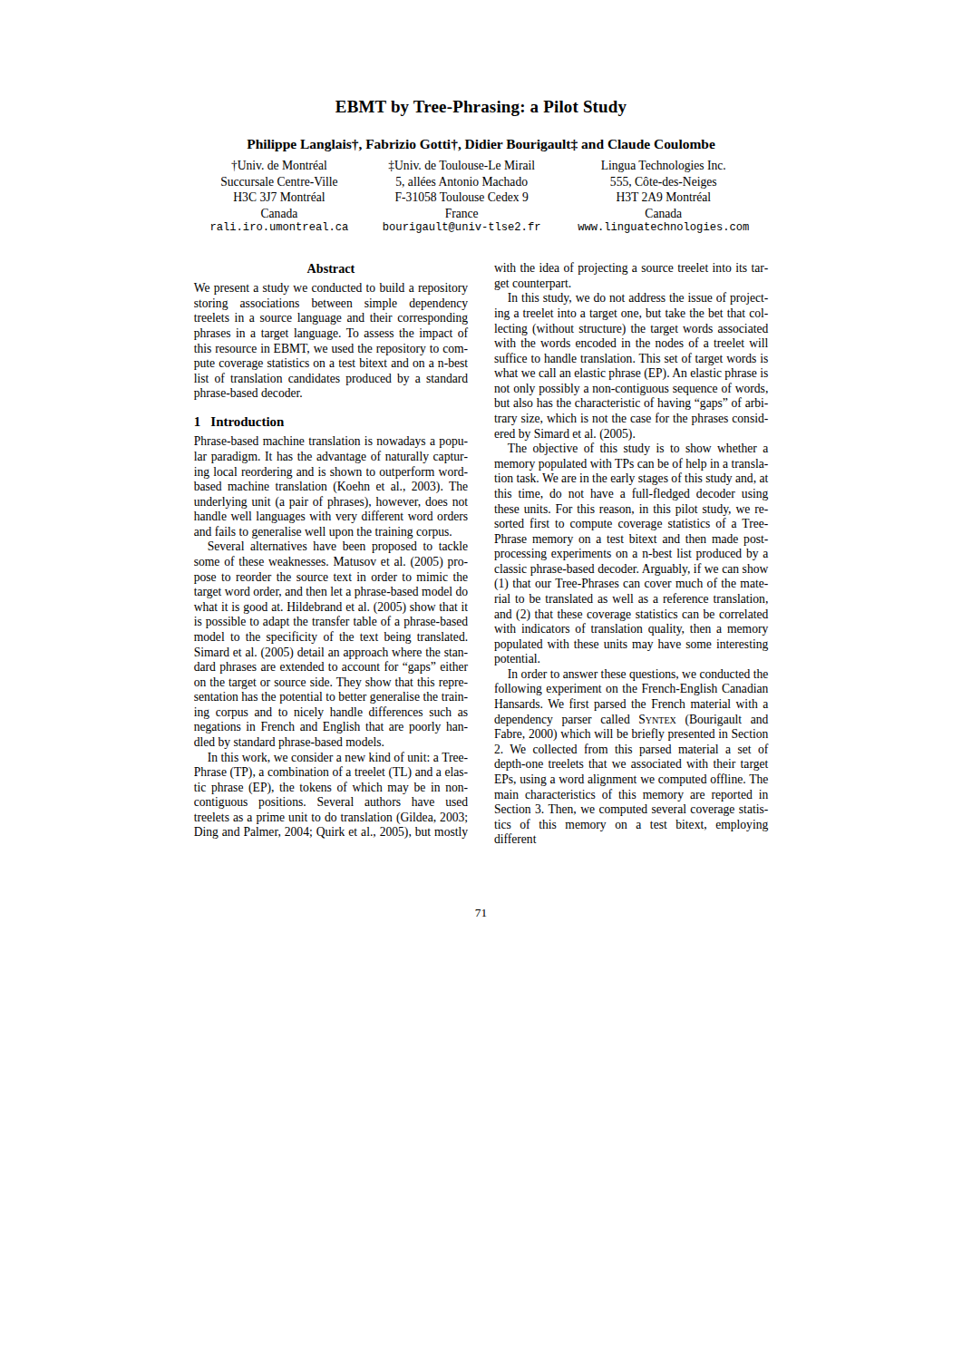EBMT by Tree-Phrasing: a Pilot Study
Philippe Langlais†, Fabrizio Gotti†, Didier Bourigault‡ and Claude Coulombe
| †Univ. de Montréal | ‡Univ. de Toulouse-Le Mirail | Lingua Technologies Inc. |
| Succursale Centre-Ville | 5, allées Antonio Machado | 555, Côte-des-Neiges |
| H3C 3J7 Montréal | F-31058 Toulouse Cedex 9 | H3T 2A9 Montréal |
| Canada | France | Canada |
| rali.iro.umontreal.ca | bourigault@univ-tlse2.fr | www.linguatechnologies.com |
Abstract
We present a study we conducted to build a repository storing associations between simple dependency treelets in a source language and their corresponding phrases in a target language. To assess the impact of this resource in EBMT, we used the repository to compute coverage statistics on a test bitext and on a n-best list of translation candidates produced by a standard phrase-based decoder.
1 Introduction
Phrase-based machine translation is nowadays a popular paradigm. It has the advantage of naturally capturing local reordering and is shown to outperform word-based machine translation (Koehn et al., 2003). The underlying unit (a pair of phrases), however, does not handle well languages with very different word orders and fails to generalise well upon the training corpus.
Several alternatives have been proposed to tackle some of these weaknesses. Matusov et al. (2005) propose to reorder the source text in order to mimic the target word order, and then let a phrase-based model do what it is good at. Hildebrand et al. (2005) show that it is possible to adapt the transfer table of a phrase-based model to the specificity of the text being translated. Simard et al. (2005) detail an approach where the standard phrases are extended to account for “gaps” either on the target or source side. They show that this representation has the potential to better generalise the training corpus and to nicely handle differences such as negations in French and English that are poorly handled by standard phrase-based models.
In this work, we consider a new kind of unit: a Tree-Phrase (TP), a combination of a treelet (TL) and a elastic phrase (EP), the tokens of which may be in non-contiguous positions. Several authors have used treelets as a prime unit to do translation (Gildea, 2003; Ding and Palmer, 2004; Quirk et al., 2005), but mostly with the idea of projecting a source treelet into its target counterpart.
In this study, we do not address the issue of projecting a treelet into a target one, but take the bet that collecting (without structure) the target words associated with the words encoded in the nodes of a treelet will suffice to handle translation. This set of target words is what we call an elastic phrase (EP). An elastic phrase is not only possibly a non-contiguous sequence of words, but also has the characteristic of having “gaps” of arbitrary size, which is not the case for the phrases considered by Simard et al. (2005).
The objective of this study is to show whether a memory populated with TPs can be of help in a translation task. We are in the early stages of this study and, at this time, do not have a full-fledged decoder using these units. For this reason, in this pilot study, we resorted first to compute coverage statistics of a Tree-Phrase memory on a test bitext and then made post-processing experiments on a n-best list produced by a classic phrase-based decoder. Arguably, if we can show (1) that our Tree-Phrases can cover much of the material to be translated as well as a reference translation, and (2) that these coverage statistics can be correlated with indicators of translation quality, then a memory populated with these units may have some interesting potential.
In order to answer these questions, we conducted the following experiment on the French-English Canadian Hansards. We first parsed the French material with a dependency parser called Syntex (Bourigault and Fabre, 2000) which will be briefly presented in Section 2. We collected from this parsed material a set of depth-one treelets that we associated with their target EPs, using a word alignment we computed offline. The main characteristics of this memory are reported in Section 3. Then, we computed several coverage statistics of this memory on a test bitext, employing different
71